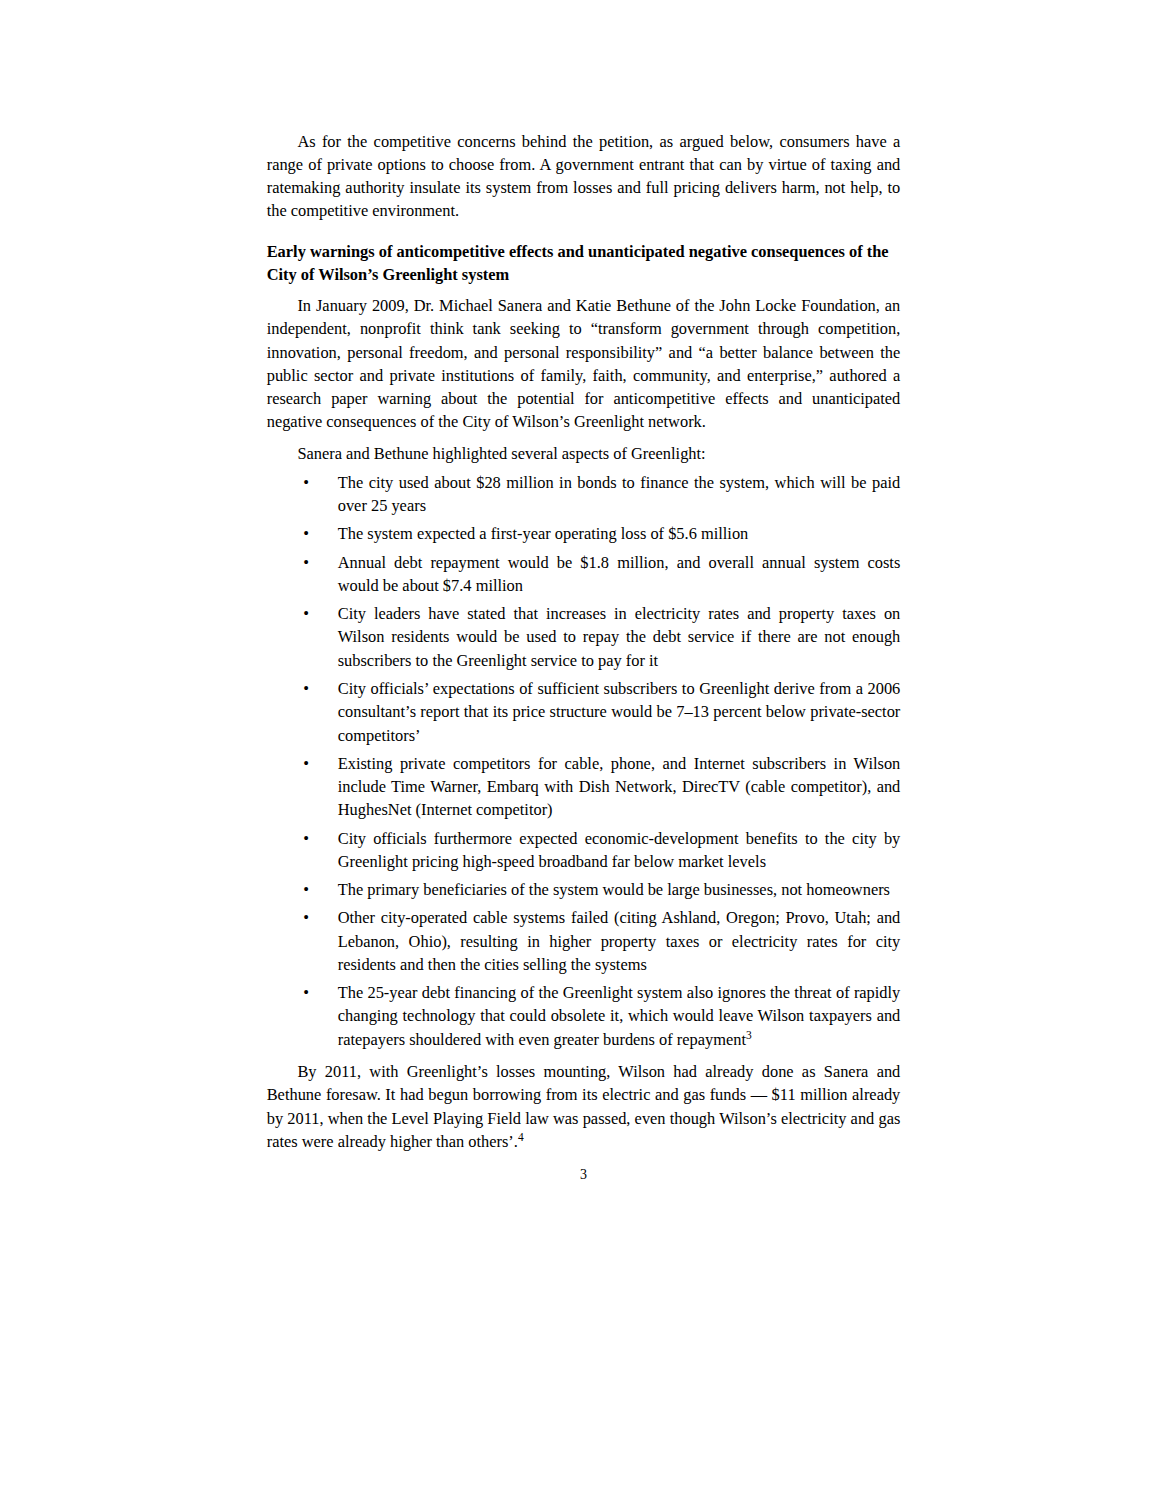As for the competitive concerns behind the petition, as argued below, consumers have a range of private options to choose from. A government entrant that can by virtue of taxing and ratemaking authority insulate its system from losses and full pricing delivers harm, not help, to the competitive environment.
Early warnings of anticompetitive effects and unanticipated negative consequences of the City of Wilson’s Greenlight system
In January 2009, Dr. Michael Sanera and Katie Bethune of the John Locke Foundation, an independent, nonprofit think tank seeking to “transform government through competition, innovation, personal freedom, and personal responsibility” and “a better balance between the public sector and private institutions of family, faith, community, and enterprise,” authored a research paper warning about the potential for anticompetitive effects and unanticipated negative consequences of the City of Wilson’s Greenlight network.
Sanera and Bethune highlighted several aspects of Greenlight:
The city used about $28 million in bonds to finance the system, which will be paid over 25 years
The system expected a first-year operating loss of $5.6 million
Annual debt repayment would be $1.8 million, and overall annual system costs would be about $7.4 million
City leaders have stated that increases in electricity rates and property taxes on Wilson residents would be used to repay the debt service if there are not enough subscribers to the Greenlight service to pay for it
City officials’ expectations of sufficient subscribers to Greenlight derive from a 2006 consultant’s report that its price structure would be 7–13 percent below private-sector competitors’
Existing private competitors for cable, phone, and Internet subscribers in Wilson include Time Warner, Embarq with Dish Network, DirecTV (cable competitor), and HughesNet (Internet competitor)
City officials furthermore expected economic-development benefits to the city by Greenlight pricing high-speed broadband far below market levels
The primary beneficiaries of the system would be large businesses, not homeowners
Other city-operated cable systems failed (citing Ashland, Oregon; Provo, Utah; and Lebanon, Ohio), resulting in higher property taxes or electricity rates for city residents and then the cities selling the systems
The 25-year debt financing of the Greenlight system also ignores the threat of rapidly changing technology that could obsolete it, which would leave Wilson taxpayers and ratepayers shouldered with even greater burdens of repayment3
By 2011, with Greenlight’s losses mounting, Wilson had already done as Sanera and Bethune foresaw. It had begun borrowing from its electric and gas funds — $11 million already by 2011, when the Level Playing Field law was passed, even though Wilson’s electricity and gas rates were already higher than others’.4
3